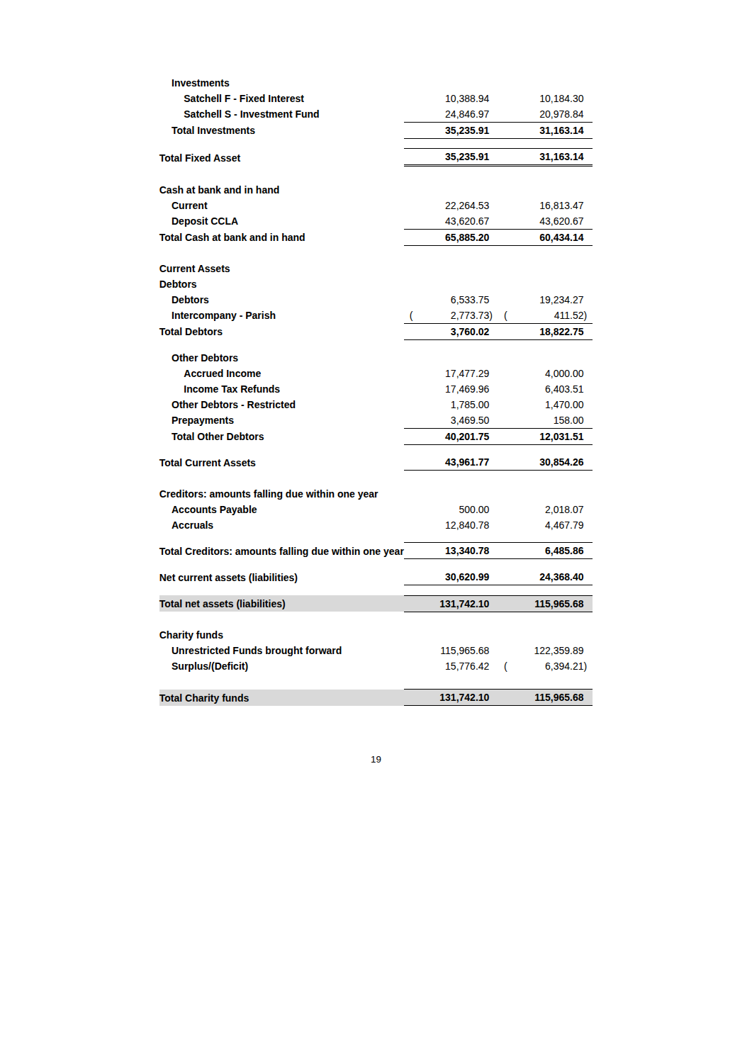| Investments | | | | | | |
| Satchell F - Fixed Interest | | 10,388.94 | | | 10,184.30 | |
| Satchell S - Investment Fund | | 24,846.97 | | | 20,978.84 | |
| Total Investments | | 35,235.91 | | | 31,163.14 | |
| Total Fixed Asset | | 35,235.91 | | | 31,163.14 | |
| Cash at bank and in hand | | | | | | |
| Current | | 22,264.53 | | | 16,813.47 | |
| Deposit CCLA | | 43,620.67 | | | 43,620.67 | |
| Total Cash at bank and in hand | | 65,885.20 | | | 60,434.14 | |
| Current Assets | | | | | | |
| Debtors | | | | | | |
| Debtors | | 6,533.75 | | | 19,234.27 | |
| Intercompany - Parish | ( | 2,773.73 | ) | ( | 411.52 | ) |
| Total Debtors | | 3,760.02 | | | 18,822.75 | |
| Other Debtors | | | | | | |
| Accrued Income | | 17,477.29 | | | 4,000.00 | |
| Income Tax Refunds | | 17,469.96 | | | 6,403.51 | |
| Other Debtors - Restricted | | 1,785.00 | | | 1,470.00 | |
| Prepayments | | 3,469.50 | | | 158.00 | |
| Total Other Debtors | | 40,201.75 | | | 12,031.51 | |
| Total Current Assets | | 43,961.77 | | | 30,854.26 | |
| Creditors: amounts falling due within one year | | | | | | |
| Accounts Payable | | 500.00 | | | 2,018.07 | |
| Accruals | | 12,840.78 | | | 4,467.79 | |
| Total Creditors: amounts falling due within one year | | 13,340.78 | | | 6,485.86 | |
| Net current assets (liabilities) | | 30,620.99 | | | 24,368.40 | |
| Total net assets (liabilities) | | 131,742.10 | | | 115,965.68 | |
| Charity funds | | | | | | |
| Unrestricted Funds brought forward | | 115,965.68 | | | 122,359.89 | |
| Surplus/(Deficit) | | 15,776.42 | | ( | 6,394.21 | ) |
| Total Charity funds | | 131,742.10 | | | 115,965.68 | |
19